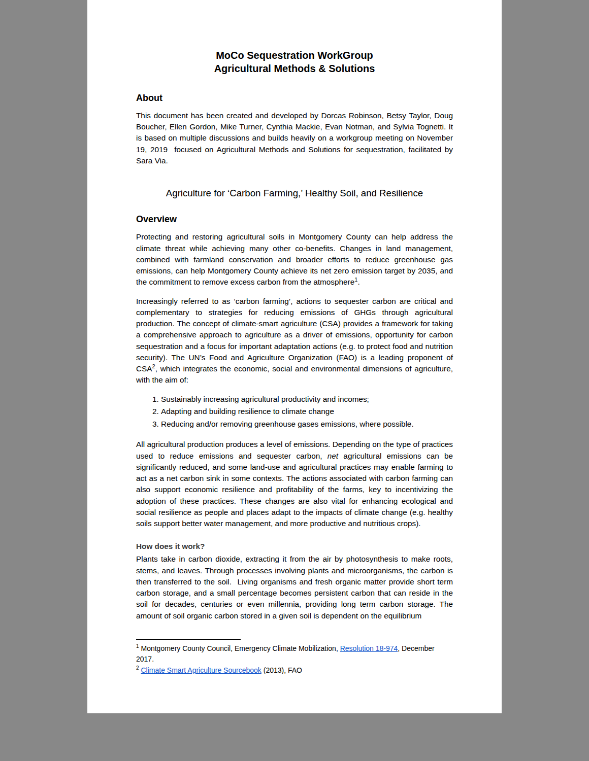MoCo Sequestration WorkGroup
Agricultural Methods & Solutions
About
This document has been created and developed by Dorcas Robinson, Betsy Taylor, Doug Boucher, Ellen Gordon, Mike Turner, Cynthia Mackie, Evan Notman, and Sylvia Tognetti. It is based on multiple discussions and builds heavily on a workgroup meeting on November 19, 2019 focused on Agricultural Methods and Solutions for sequestration, facilitated by Sara Via.
Agriculture for ‘Carbon Farming,’ Healthy Soil, and Resilience
Overview
Protecting and restoring agricultural soils in Montgomery County can help address the climate threat while achieving many other co-benefits. Changes in land management, combined with farmland conservation and broader efforts to reduce greenhouse gas emissions, can help Montgomery County achieve its net zero emission target by 2035, and the commitment to remove excess carbon from the atmosphere1.
Increasingly referred to as ‘carbon farming’, actions to sequester carbon are critical and complementary to strategies for reducing emissions of GHGs through agricultural production. The concept of climate-smart agriculture (CSA) provides a framework for taking a comprehensive approach to agriculture as a driver of emissions, opportunity for carbon sequestration and a focus for important adaptation actions (e.g. to protect food and nutrition security). The UN’s Food and Agriculture Organization (FAO) is a leading proponent of CSA2, which integrates the economic, social and environmental dimensions of agriculture, with the aim of:
Sustainably increasing agricultural productivity and incomes;
Adapting and building resilience to climate change
Reducing and/or removing greenhouse gases emissions, where possible.
All agricultural production produces a level of emissions. Depending on the type of practices used to reduce emissions and sequester carbon, net agricultural emissions can be significantly reduced, and some land-use and agricultural practices may enable farming to act as a net carbon sink in some contexts. The actions associated with carbon farming can also support economic resilience and profitability of the farms, key to incentivizing the adoption of these practices. These changes are also vital for enhancing ecological and social resilience as people and places adapt to the impacts of climate change (e.g. healthy soils support better water management, and more productive and nutritious crops).
How does it work?
Plants take in carbon dioxide, extracting it from the air by photosynthesis to make roots, stems, and leaves. Through processes involving plants and microorganisms, the carbon is then transferred to the soil. Living organisms and fresh organic matter provide short term carbon storage, and a small percentage becomes persistent carbon that can reside in the soil for decades, centuries or even millennia, providing long term carbon storage. The amount of soil organic carbon stored in a given soil is dependent on the equilibrium
1 Montgomery County Council, Emergency Climate Mobilization, Resolution 18-974, December 2017.
2 Climate Smart Agriculture Sourcebook (2013), FAO